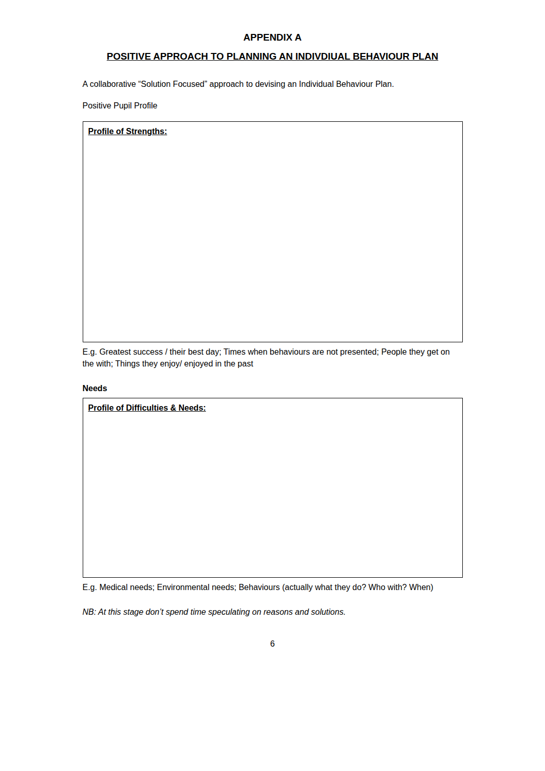APPENDIX A
POSITIVE APPROACH TO PLANNING AN INDIVDIUAL BEHAVIOUR PLAN
A collaborative “Solution Focused” approach to devising an Individual Behaviour Plan.
Positive Pupil Profile
Profile of Strengths:
E.g. Greatest success / their best day; Times when behaviours are not presented; People they get on the with; Things they enjoy/ enjoyed in the past
Needs
Profile of Difficulties & Needs:
E.g. Medical needs; Environmental needs; Behaviours (actually what they do? Who with? When)
NB: At this stage don’t spend time speculating on reasons and solutions.
6